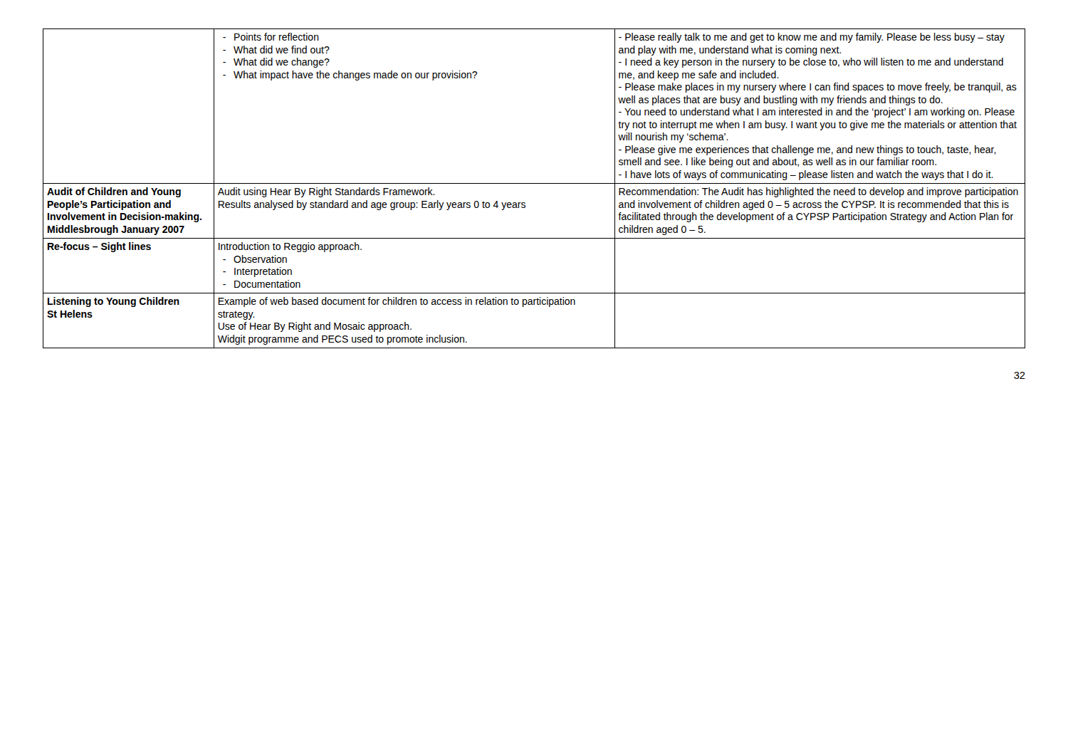| | Points for reflection What did we find out? What did we change? What impact have the changes made on our provision? | - Please really talk to me and get to know me and my family. Please be less busy – stay and play with me, understand what is coming next. - I need a key person in the nursery to be close to, who will listen to me and understand me, and keep me safe and included. - Please make places in my nursery where I can find spaces to move freely, be tranquil, as well as places that are busy and bustling with my friends and things to do. - You need to understand what I am interested in and the ‘project’ I am working on. Please try not to interrupt me when I am busy. I want you to give me the materials or attention that will nourish my ‘schema’. - Please give me experiences that challenge me, and new things to touch, taste, hear, smell and see. I like being out and about, as well as in our familiar room. - I have lots of ways of communicating – please listen and watch the ways that I do it. |
| Audit of Children and Young People’s Participation and Involvement in Decision-making. Middlesbrough January 2007 | Audit using Hear By Right Standards Framework. Results analysed by standard and age group: Early years 0 to 4 years | Recommendation: The Audit has highlighted the need to develop and improve participation and involvement of children aged 0 – 5 across the CYPSP. It is recommended that this is facilitated through the development of a CYPSP Participation Strategy and Action Plan for children aged 0 – 5. |
| Re-focus – Sight lines | Introduction to Reggio approach. Observation Interpretation Documentation | |
| Listening to Young Children St Helens | Example of web based document for children to access in relation to participation strategy. Use of Hear By Right and Mosaic approach. Widgit programme and PECS used to promote inclusion. | |
32